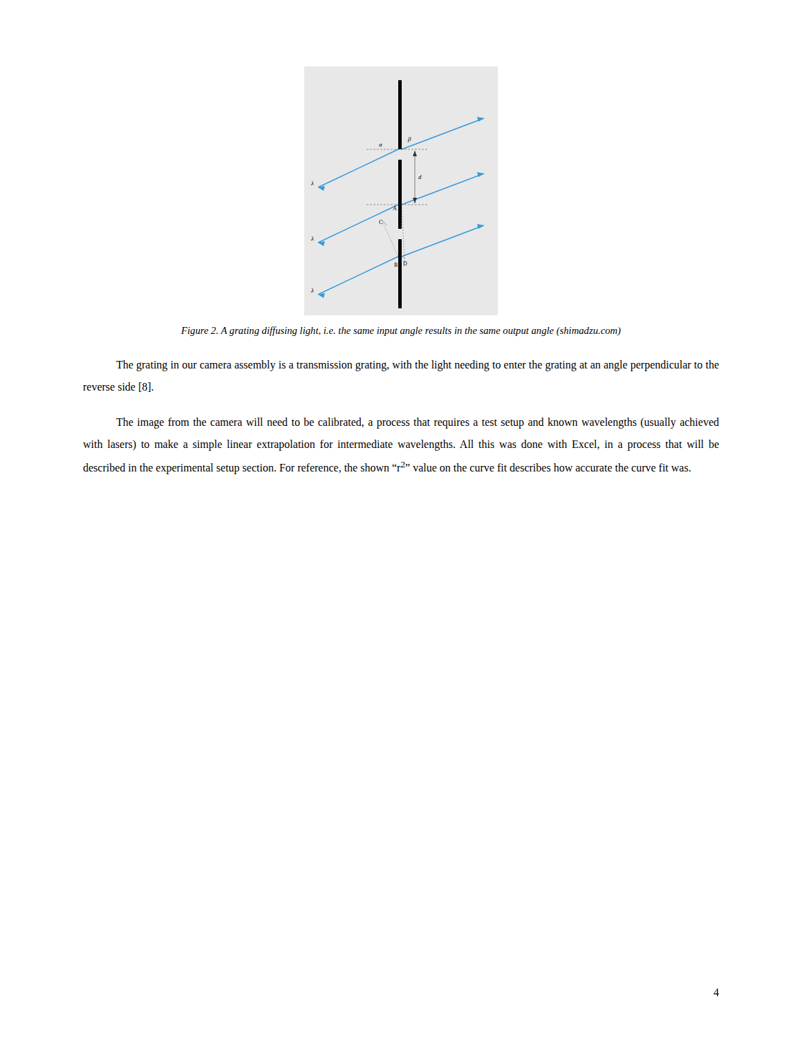d α β A C B D λ λ λ
Figure 2. A grating diffusing light, i.e. the same input angle results in the same output angle (shimadzu.com)
The grating in our camera assembly is a transmission grating, with the light needing to enter the grating at an angle perpendicular to the reverse side [8].
The image from the camera will need to be calibrated, a process that requires a test setup and known wavelengths (usually achieved with lasers) to make a simple linear extrapolation for intermediate wavelengths. All this was done with Excel, in a process that will be described in the experimental setup section. For reference, the shown “r2” value on the curve fit describes how accurate the curve fit was.
4